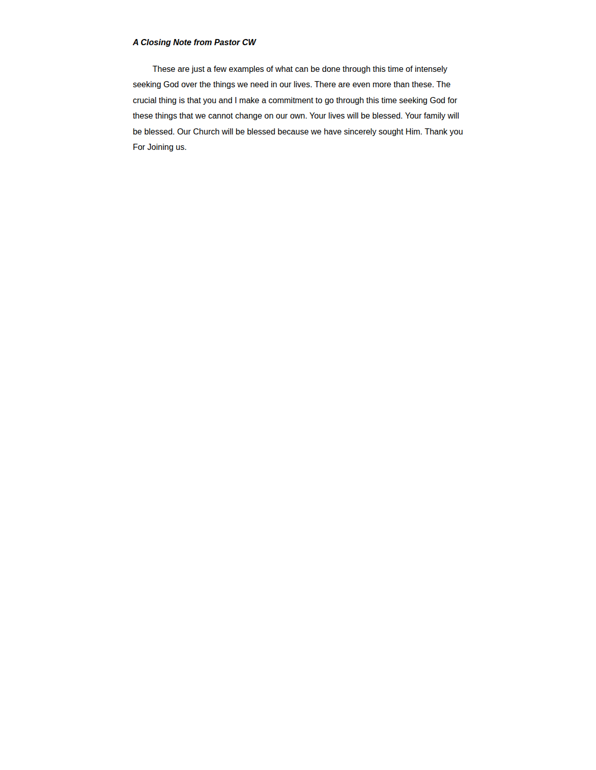A Closing Note from Pastor CW
These are just a few examples of what can be done through this time of intensely seeking God over the things we need in our lives. There are even more than these. The crucial thing is that you and I make a commitment to go through this time seeking God for these things that we cannot change on our own. Your lives will be blessed. Your family will be blessed. Our Church will be blessed because we have sincerely sought Him. Thank you For Joining us.